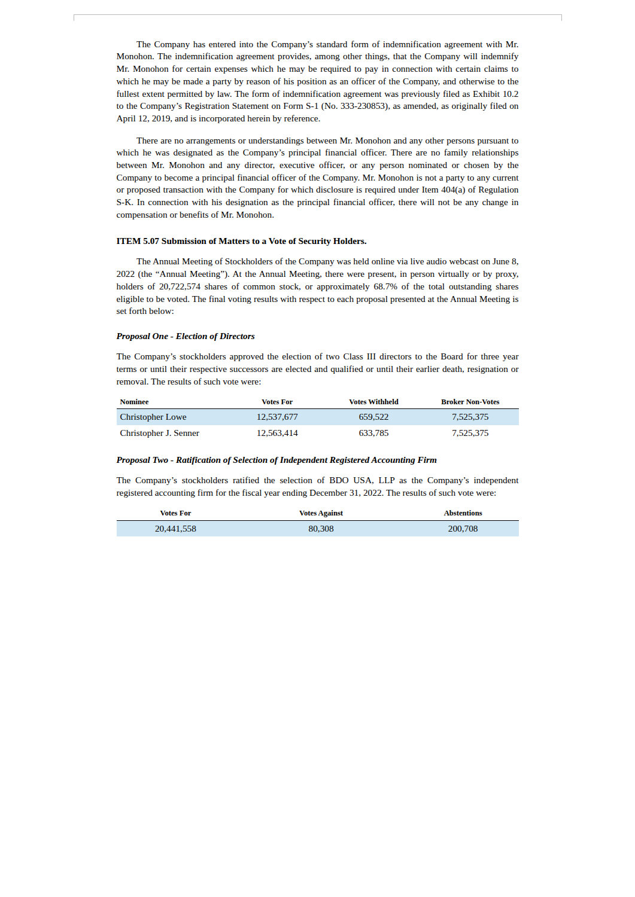The Company has entered into the Company’s standard form of indemnification agreement with Mr. Monohon. The indemnification agreement provides, among other things, that the Company will indemnify Mr. Monohon for certain expenses which he may be required to pay in connection with certain claims to which he may be made a party by reason of his position as an officer of the Company, and otherwise to the fullest extent permitted by law. The form of indemnification agreement was previously filed as Exhibit 10.2 to the Company’s Registration Statement on Form S-1 (No. 333-230853), as amended, as originally filed on April 12, 2019, and is incorporated herein by reference.
There are no arrangements or understandings between Mr. Monohon and any other persons pursuant to which he was designated as the Company’s principal financial officer. There are no family relationships between Mr. Monohon and any director, executive officer, or any person nominated or chosen by the Company to become a principal financial officer of the Company. Mr. Monohon is not a party to any current or proposed transaction with the Company for which disclosure is required under Item 404(a) of Regulation S-K. In connection with his designation as the principal financial officer, there will not be any change in compensation or benefits of Mr. Monohon.
ITEM 5.07 Submission of Matters to a Vote of Security Holders.
The Annual Meeting of Stockholders of the Company was held online via live audio webcast on June 8, 2022 (the “Annual Meeting”). At the Annual Meeting, there were present, in person virtually or by proxy, holders of 20,722,574 shares of common stock, or approximately 68.7% of the total outstanding shares eligible to be voted. The final voting results with respect to each proposal presented at the Annual Meeting is set forth below:
Proposal One - Election of Directors
The Company’s stockholders approved the election of two Class III directors to the Board for three year terms or until their respective successors are elected and qualified or until their earlier death, resignation or removal. The results of such vote were:
| Nominee | Votes For | Votes Withheld | Broker Non-Votes |
| --- | --- | --- | --- |
| Christopher Lowe | 12,537,677 | 659,522 | 7,525,375 |
| Christopher J. Senner | 12,563,414 | 633,785 | 7,525,375 |
Proposal Two - Ratification of Selection of Independent Registered Accounting Firm
The Company’s stockholders ratified the selection of BDO USA, LLP as the Company’s independent registered accounting firm for the fiscal year ending December 31, 2022. The results of such vote were:
| Votes For | | Votes Against | | Abstentions |
| --- | --- | --- | --- | --- |
| 20,441,558 | | 80,308 | | 200,708 |